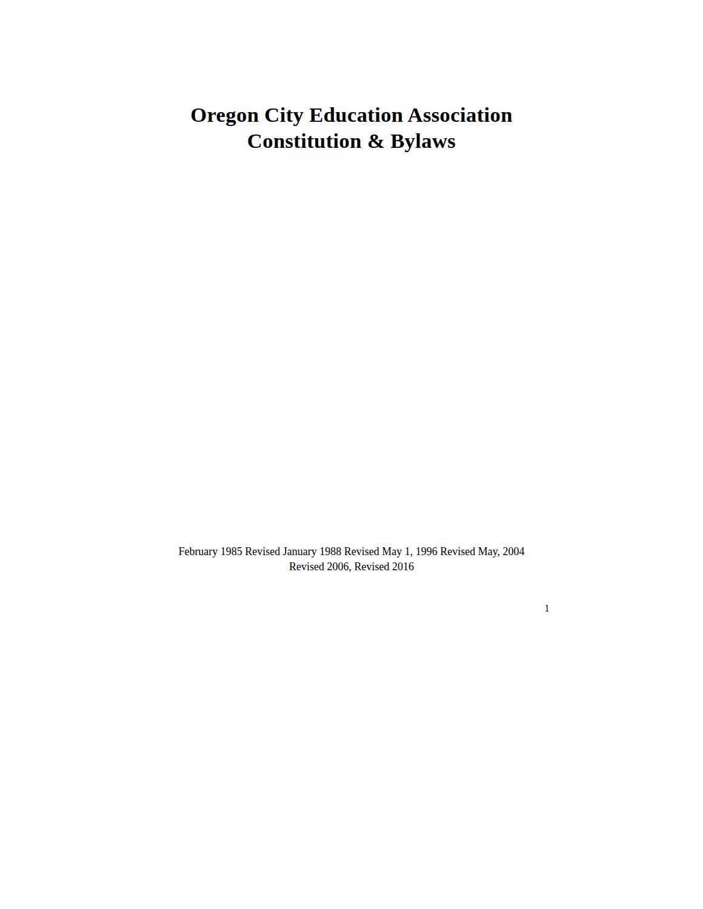Oregon City Education Association
Constitution & Bylaws
February 1985 Revised January 1988 Revised May 1, 1996 Revised May, 2004
Revised 2006, Revised 2016
1